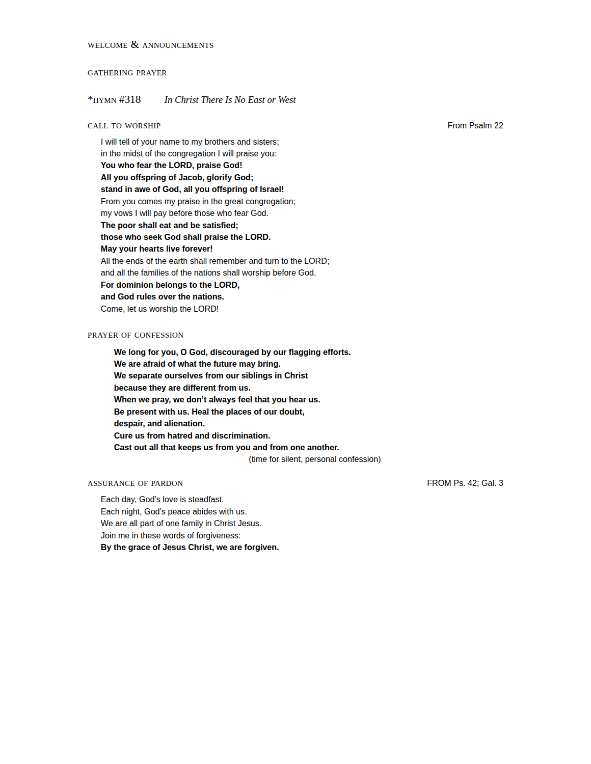Welcome & Announcements
Gathering Prayer
*Hymn #318 In Christ There Is No East or West
Call to Worship
From Psalm 22
I will tell of your name to my brothers and sisters;
in the midst of the congregation I will praise you:
You who fear the LORD, praise God!
All you offspring of Jacob, glorify God;
stand in awe of God, all you offspring of Israel!
From you comes my praise in the great congregation;
my vows I will pay before those who fear God.
The poor shall eat and be satisfied;
those who seek God shall praise the LORD.
May your hearts live forever!
All the ends of the earth shall remember and turn to the LORD;
and all the families of the nations shall worship before God.
For dominion belongs to the LORD,
and God rules over the nations.
Come, let us worship the LORD!
Prayer of Confession
We long for you, O God, discouraged by our flagging efforts.
We are afraid of what the future may bring.
We separate ourselves from our siblings in Christ
because they are different from us.
When we pray, we don’t always feel that you hear us.
Be present with us. Heal the places of our doubt,
despair, and alienation.
Cure us from hatred and discrimination.
Cast out all that keeps us from you and from one another.
(time for silent, personal confession)
Assurance of Pardon
FROM Ps. 42; Gal. 3
Each day, God’s love is steadfast.
Each night, God’s peace abides with us.
We are all part of one family in Christ Jesus.
Join me in these words of forgiveness:
By the grace of Jesus Christ, we are forgiven.